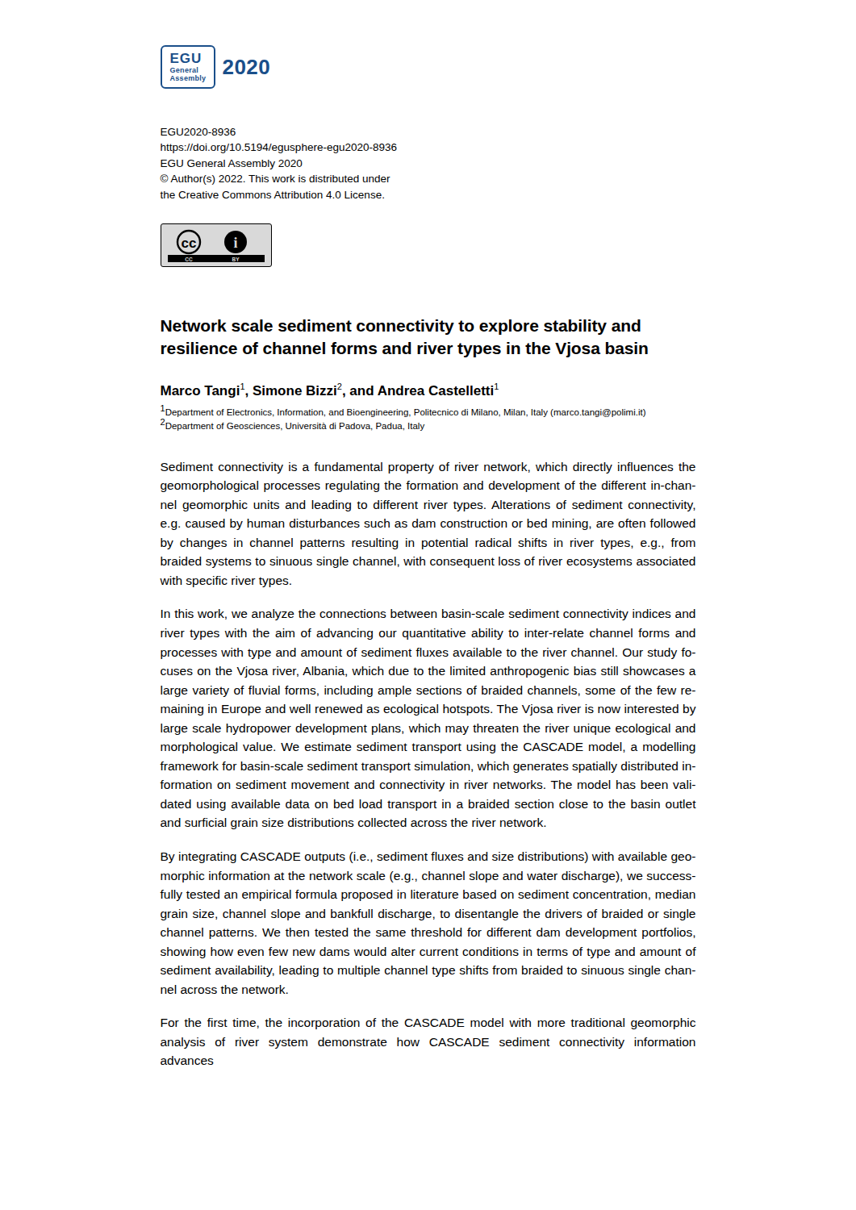EGU General Assembly 2020
EGU2020-8936
https://doi.org/10.5194/egusphere-egu2020-8936
EGU General Assembly 2020
© Author(s) 2022. This work is distributed under
the Creative Commons Attribution 4.0 License.
cc i CC BY
Network scale sediment connectivity to explore stability and resilience of channel forms and river types in the Vjosa basin
Marco Tangi1, Simone Bizzi2, and Andrea Castelletti1
1Department of Electronics, Information, and Bioengineering, Politecnico di Milano, Milan, Italy (marco.tangi@polimi.it)
2Department of Geosciences, Università di Padova, Padua, Italy
Sediment connectivity is a fundamental property of river network, which directly influences the geomorphological processes regulating the formation and development of the different in-channel geomorphic units and leading to different river types. Alterations of sediment connectivity, e.g. caused by human disturbances such as dam construction or bed mining, are often followed by changes in channel patterns resulting in potential radical shifts in river types, e.g., from braided systems to sinuous single channel, with consequent loss of river ecosystems associated with specific river types.
In this work, we analyze the connections between basin-scale sediment connectivity indices and river types with the aim of advancing our quantitative ability to inter-relate channel forms and processes with type and amount of sediment fluxes available to the river channel. Our study focuses on the Vjosa river, Albania, which due to the limited anthropogenic bias still showcases a large variety of fluvial forms, including ample sections of braided channels, some of the few remaining in Europe and well renewed as ecological hotspots. The Vjosa river is now interested by large scale hydropower development plans, which may threaten the river unique ecological and morphological value. We estimate sediment transport using the CASCADE model, a modelling framework for basin-scale sediment transport simulation, which generates spatially distributed information on sediment movement and connectivity in river networks. The model has been validated using available data on bed load transport in a braided section close to the basin outlet and surficial grain size distributions collected across the river network.
By integrating CASCADE outputs (i.e., sediment fluxes and size distributions) with available geomorphic information at the network scale (e.g., channel slope and water discharge), we successfully tested an empirical formula proposed in literature based on sediment concentration, median grain size, channel slope and bankfull discharge, to disentangle the drivers of braided or single channel patterns. We then tested the same threshold for different dam development portfolios, showing how even few new dams would alter current conditions in terms of type and amount of sediment availability, leading to multiple channel type shifts from braided to sinuous single channel across the network.
For the first time, the incorporation of the CASCADE model with more traditional geomorphic analysis of river system demonstrate how CASCADE sediment connectivity information advances